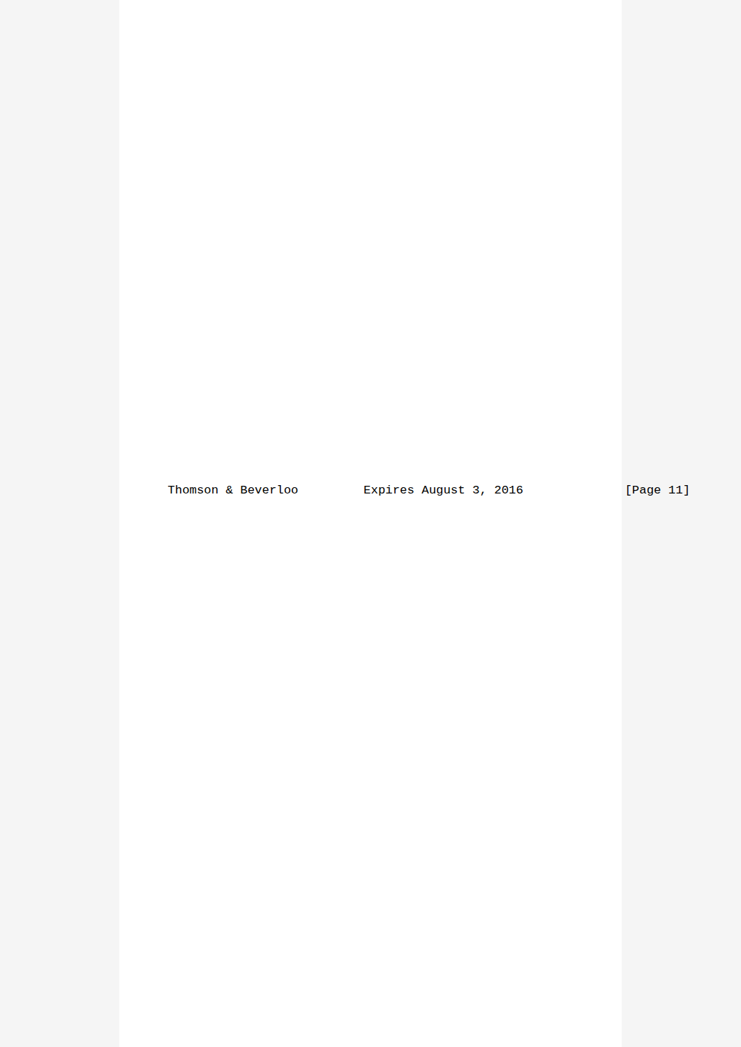Thomson & Beverloo Expires August 3, 2016 [Page 11]